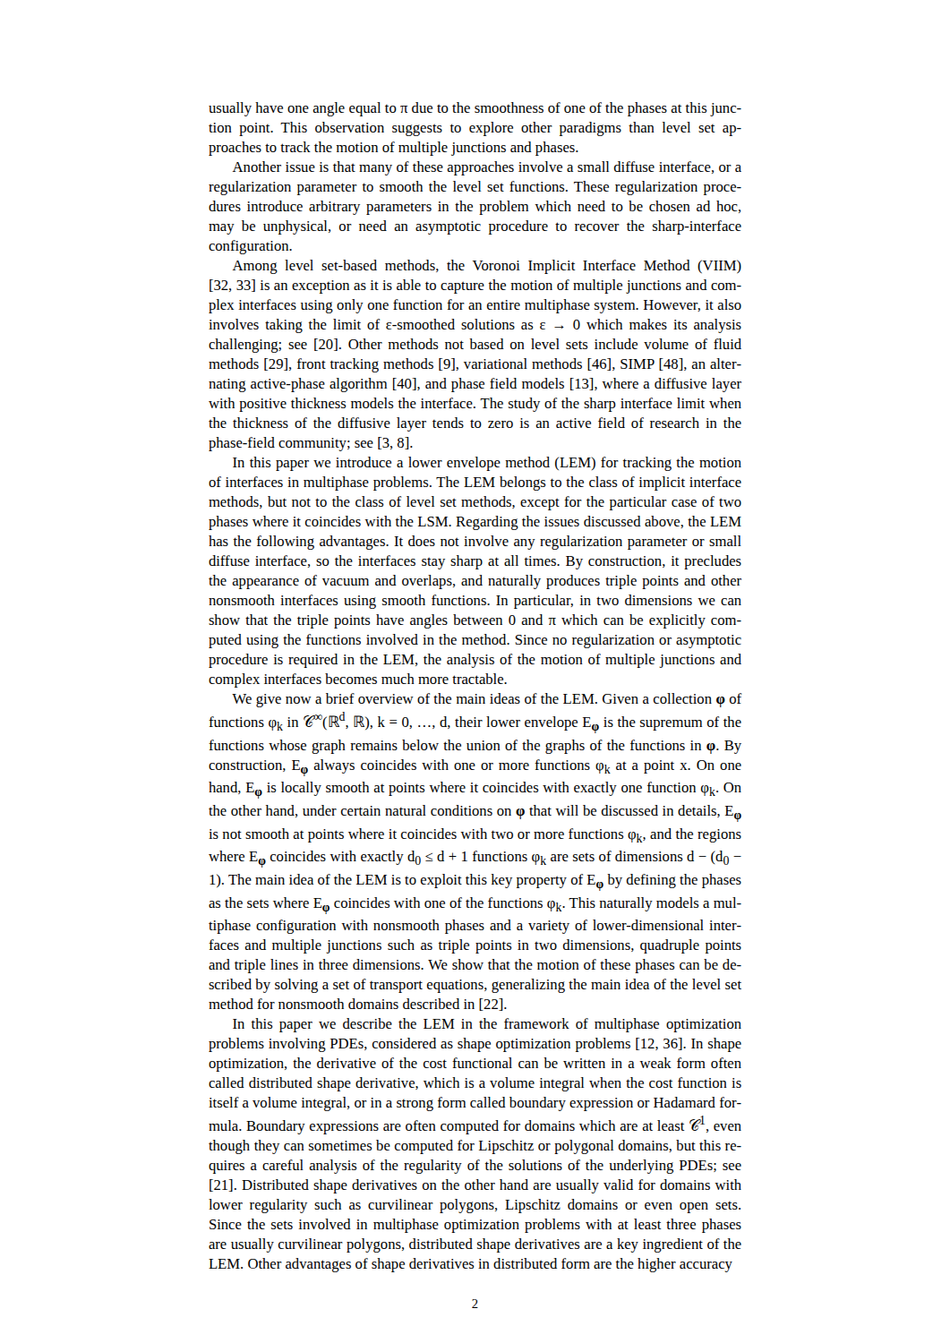usually have one angle equal to π due to the smoothness of one of the phases at this junction point. This observation suggests to explore other paradigms than level set approaches to track the motion of multiple junctions and phases.
Another issue is that many of these approaches involve a small diffuse interface, or a regularization parameter to smooth the level set functions. These regularization procedures introduce arbitrary parameters in the problem which need to be chosen ad hoc, may be unphysical, or need an asymptotic procedure to recover the sharp-interface configuration.
Among level set-based methods, the Voronoi Implicit Interface Method (VIIM) [32, 33] is an exception as it is able to capture the motion of multiple junctions and complex interfaces using only one function for an entire multiphase system. However, it also involves taking the limit of ε-smoothed solutions as ε → 0 which makes its analysis challenging; see [20]. Other methods not based on level sets include volume of fluid methods [29], front tracking methods [9], variational methods [46], SIMP [48], an alternating active-phase algorithm [40], and phase field models [13], where a diffusive layer with positive thickness models the interface. The study of the sharp interface limit when the thickness of the diffusive layer tends to zero is an active field of research in the phase-field community; see [3, 8].
In this paper we introduce a lower envelope method (LEM) for tracking the motion of interfaces in multiphase problems. The LEM belongs to the class of implicit interface methods, but not to the class of level set methods, except for the particular case of two phases where it coincides with the LSM. Regarding the issues discussed above, the LEM has the following advantages. It does not involve any regularization parameter or small diffuse interface, so the interfaces stay sharp at all times. By construction, it precludes the appearance of vacuum and overlaps, and naturally produces triple points and other nonsmooth interfaces using smooth functions. In particular, in two dimensions we can show that the triple points have angles between 0 and π which can be explicitly computed using the functions involved in the method. Since no regularization or asymptotic procedure is required in the LEM, the analysis of the motion of multiple junctions and complex interfaces becomes much more tractable.
We give now a brief overview of the main ideas of the LEM. Given a collection φ of functions φk in 𝒞∞(ℝd, ℝ), k = 0, …, d, their lower envelope Eφ is the supremum of the functions whose graph remains below the union of the graphs of the functions in φ. By construction, Eφ always coincides with one or more functions φk at a point x. On one hand, Eφ is locally smooth at points where it coincides with exactly one function φk. On the other hand, under certain natural conditions on φ that will be discussed in details, Eφ is not smooth at points where it coincides with two or more functions φk, and the regions where Eφ coincides with exactly d0 ≤ d + 1 functions φk are sets of dimensions d − (d0 − 1). The main idea of the LEM is to exploit this key property of Eφ by defining the phases as the sets where Eφ coincides with one of the functions φk. This naturally models a multiphase configuration with nonsmooth phases and a variety of lower-dimensional interfaces and multiple junctions such as triple points in two dimensions, quadruple points and triple lines in three dimensions. We show that the motion of these phases can be described by solving a set of transport equations, generalizing the main idea of the level set method for nonsmooth domains described in [22].
In this paper we describe the LEM in the framework of multiphase optimization problems involving PDEs, considered as shape optimization problems [12, 36]. In shape optimization, the derivative of the cost functional can be written in a weak form often called distributed shape derivative, which is a volume integral when the cost function is itself a volume integral, or in a strong form called boundary expression or Hadamard formula. Boundary expressions are often computed for domains which are at least 𝒞1, even though they can sometimes be computed for Lipschitz or polygonal domains, but this requires a careful analysis of the regularity of the solutions of the underlying PDEs; see [21]. Distributed shape derivatives on the other hand are usually valid for domains with lower regularity such as curvilinear polygons, Lipschitz domains or even open sets. Since the sets involved in multiphase optimization problems with at least three phases are usually curvilinear polygons, distributed shape derivatives are a key ingredient of the LEM. Other advantages of shape derivatives in distributed form are the higher accuracy
2